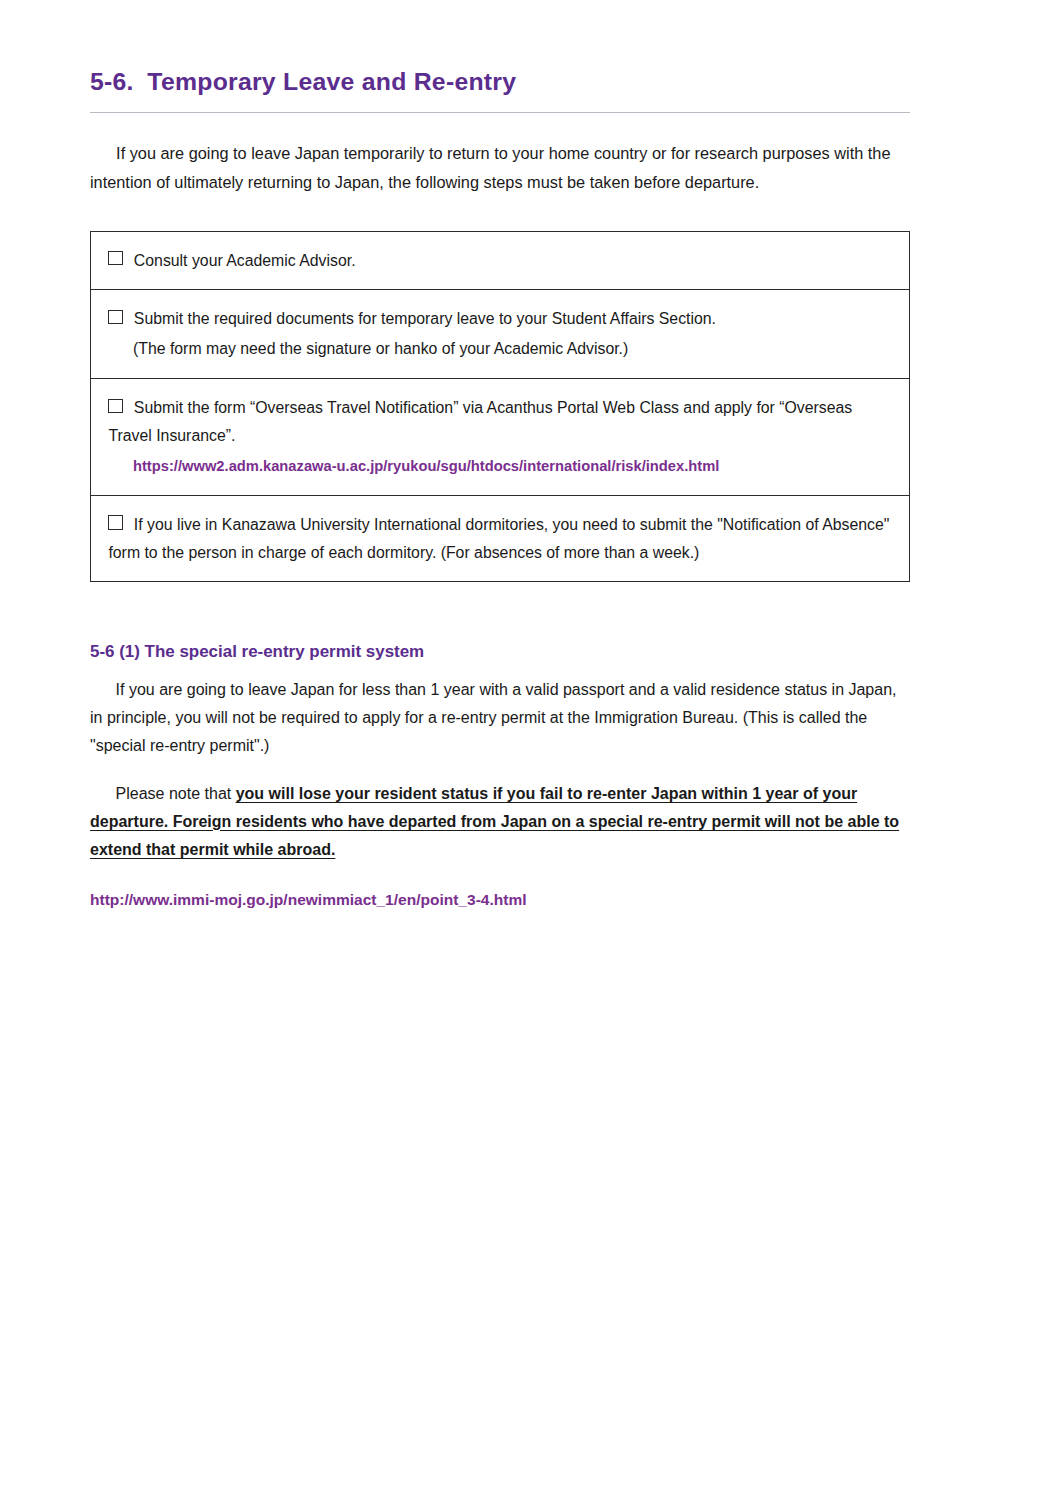5-6. Temporary Leave and Re-entry
If you are going to leave Japan temporarily to return to your home country or for research purposes with the intention of ultimately returning to Japan, the following steps must be taken before departure.
| Consult your Academic Advisor. |
| Submit the required documents for temporary leave to your Student Affairs Section. (The form may need the signature or hanko of your Academic Advisor.) |
| Submit the form “Overseas Travel Notification” via Acanthus Portal Web Class and apply for “Overseas Travel Insurance”. https://www2.adm.kanazawa-u.ac.jp/ryukou/sgu/htdocs/international/risk/index.html |
| If you live in Kanazawa University International dormitories, you need to submit the "Notification of Absence" form to the person in charge of each dormitory. (For absences of more than a week.) |
5-6 (1) The special re-entry permit system
If you are going to leave Japan for less than 1 year with a valid passport and a valid residence status in Japan, in principle, you will not be required to apply for a re-entry permit at the Immigration Bureau. (This is called the "special re-entry permit".)
Please note that you will lose your resident status if you fail to re-enter Japan within 1 year of your departure. Foreign residents who have departed from Japan on a special re-entry permit will not be able to extend that permit while abroad.
http://www.immi-moj.go.jp/newimmiact_1/en/point_3-4.html